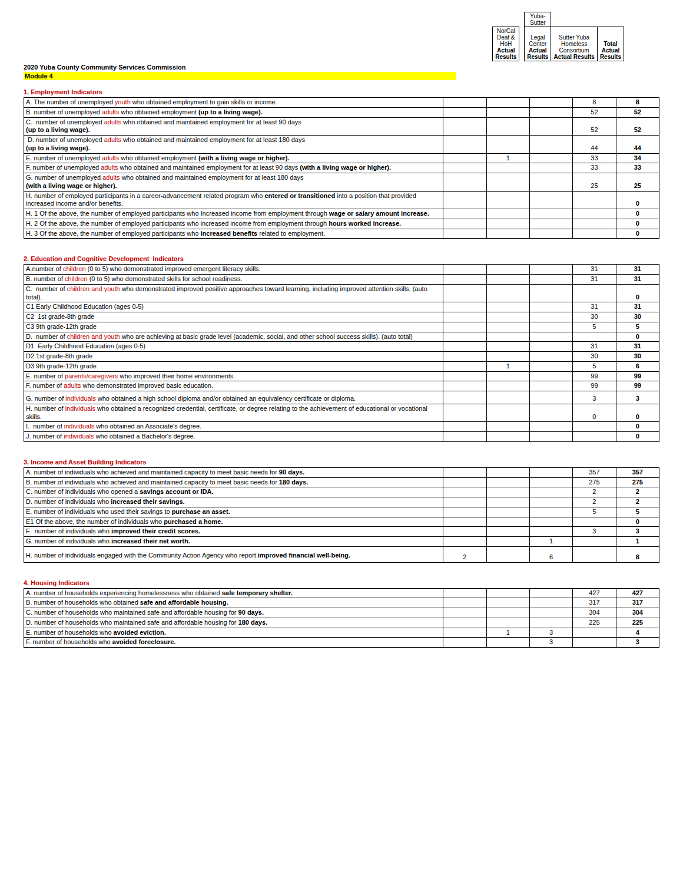| | | Yuba- Sutter | | |
| NorCal Deaf & HoH Actual Results | | Legal Center Actual Results | Sutter Yuba Homeless Consortium Actual Results | Total Actual Results |
2020 Yuba County Community Services Commission
Module 4
1. Employment Indicators
| A. The number of unemployed youth who obtained employment to gain skills or income. | | | | 8 | 8 |
| B. number of unemployed adults who obtained employment (up to a living wage). | | | | 52 | 52 |
| C. number of unemployed adults who obtained and maintained employment for at least 90 days (up to a living wage). | | | | 52 | 52 |
| D. number of unemployed adults who obtained and maintained employment for at least 180 days (up to a living wage). | | | | 44 | 44 |
| E. number of unemployed adults who obtained employment (with a living wage or higher). | | 1 | | 33 | 34 |
| F. number of unemployed adults who obtained and maintained employment for at least 90 days (with a living wage or higher). | | | | 33 | 33 |
| G. number of unemployed adults who obtained and maintained employment for at least 180 days (with a living wage or higher). | | | | 25 | 25 |
| H. number of employed participants in a career-advancement related program who entered or transitioned into a position that provided increased income and/or benefits. | | | | | 0 |
| H. 1 Of the above, the number of employed participants who Increased income from employment through wage or salary amount increase. | | | | | 0 |
| H. 2 Of the above, the number of employed participants who increased income from employment through hours worked increase. | | | | | 0 |
| H. 3 Of the above, the number of employed participants who increased benefits related to employment. | | | | | 0 |
2. Education and Cognitive Development Indicators
| A.number of children (0 to 5) who demonstrated improved emergent literacy skills. | | | | 31 | 31 |
| B. number of children (0 to 5) who demonstrated skills for school readiness. | | | | 31 | 31 |
| C. number of children and youth who demonstrated improved positive approaches toward learning, including improved attention skills. (auto total). | | | | | 0 |
| C1 Early Childhood Education (ages 0-5) | | | | 31 | 31 |
| C2 1st grade-8th grade | | | | 30 | 30 |
| C3 9th grade-12th grade | | | | 5 | 5 |
| D. number of children and youth who are achieving at basic grade level (academic, social, and other school success skills). (auto total) | | | | | 0 |
| D1 Early Childhood Education (ages 0-5) | | | | 31 | 31 |
| D2 1st grade-8th grade | | | | 30 | 30 |
| D3 9th grade-12th grade | | 1 | | 5 | 6 |
| E. number of parents/caregivers who improved their home environments. | | | | 99 | 99 |
| F. number of adults who demonstrated improved basic education. | | | | 99 | 99 |
| G. number of individuals who obtained a high school diploma and/or obtained an equivalency certificate or diploma. | | | | 3 | 3 |
| H. number of individuals who obtained a recognized credential, certificate, or degree relating to the achievement of educational or vocational skills. | | | | 0 | 0 |
| I. number of individuals who obtained an Associate's degree. | | | | | 0 |
| J. number of individuals who obtained a Bachelor's degree. | | | | | 0 |
3. Income and Asset Building Indicators
| A. number of individuals who achieved and maintained capacity to meet basic needs for 90 days. | | | | 357 | 357 |
| B. number of individuals who achieved and maintained capacity to meet basic needs for 180 days. | | | | 275 | 275 |
| C. number of individuals who opened a savings account or IDA. | | | | 2 | 2 |
| D. number of individuals who increased their savings. | | | | 2 | 2 |
| E. number of individuals who used their savings to purchase an asset. | | | | 5 | 5 |
| E1 Of the above, the number of individuals who purchased a home. | | | | | 0 |
| F. number of individuals who improved their credit scores. | | | | 3 | 3 |
| G. number of individuals who increased their net worth. | | | 1 | | 1 |
| H. number of individuals engaged with the Community Action Agency who report improved financial well-being. | 2 | | 6 | | 8 |
4. Housing Indicators
| A. number of households experiencing homelessness who obtained safe temporary shelter. | | | | 427 | 427 |
| B. number of households who obtained safe and affordable housing. | | | | 317 | 317 |
| C. number of households who maintained safe and affordable housing for 90 days. | | | | 304 | 304 |
| D. number of households who maintained safe and affordable housing for 180 days. | | | | 225 | 225 |
| E. number of households who avoided eviction. | | 1 | 3 | | 4 |
| F. number of households who avoided foreclosure. | | | 3 | | 3 |